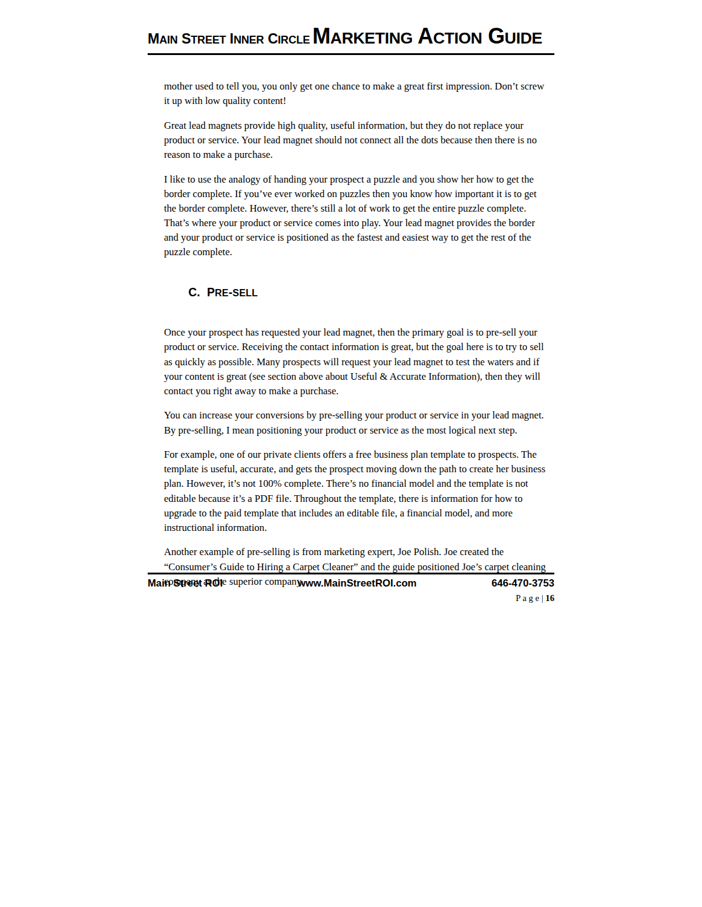MAIN STREET INNER CIRCLE MARKETING ACTION GUIDE
mother used to tell you, you only get one chance to make a great first impression. Don’t screw it up with low quality content!
Great lead magnets provide high quality, useful information, but they do not replace your product or service. Your lead magnet should not connect all the dots because then there is no reason to make a purchase.
I like to use the analogy of handing your prospect a puzzle and you show her how to get the border complete. If you’ve ever worked on puzzles then you know how important it is to get the border complete. However, there’s still a lot of work to get the entire puzzle complete. That’s where your product or service comes into play. Your lead magnet provides the border and your product or service is positioned as the fastest and easiest way to get the rest of the puzzle complete.
C. PRE-SELL
Once your prospect has requested your lead magnet, then the primary goal is to pre-sell your product or service. Receiving the contact information is great, but the goal here is to try to sell as quickly as possible. Many prospects will request your lead magnet to test the waters and if your content is great (see section above about Useful & Accurate Information), then they will contact you right away to make a purchase.
You can increase your conversions by pre-selling your product or service in your lead magnet. By pre-selling, I mean positioning your product or service as the most logical next step.
For example, one of our private clients offers a free business plan template to prospects. The template is useful, accurate, and gets the prospect moving down the path to create her business plan. However, it’s not 100% complete. There’s no financial model and the template is not editable because it’s a PDF file. Throughout the template, there is information for how to upgrade to the paid template that includes an editable file, a financial model, and more instructional information.
Another example of pre-selling is from marketing expert, Joe Polish. Joe created the “Consumer’s Guide to Hiring a Carpet Cleaner” and the guide positioned Joe’s carpet cleaning company as the superior company.
Main Street ROI
www.MainStreetROI.com
646-470-3753
P a g e | 16